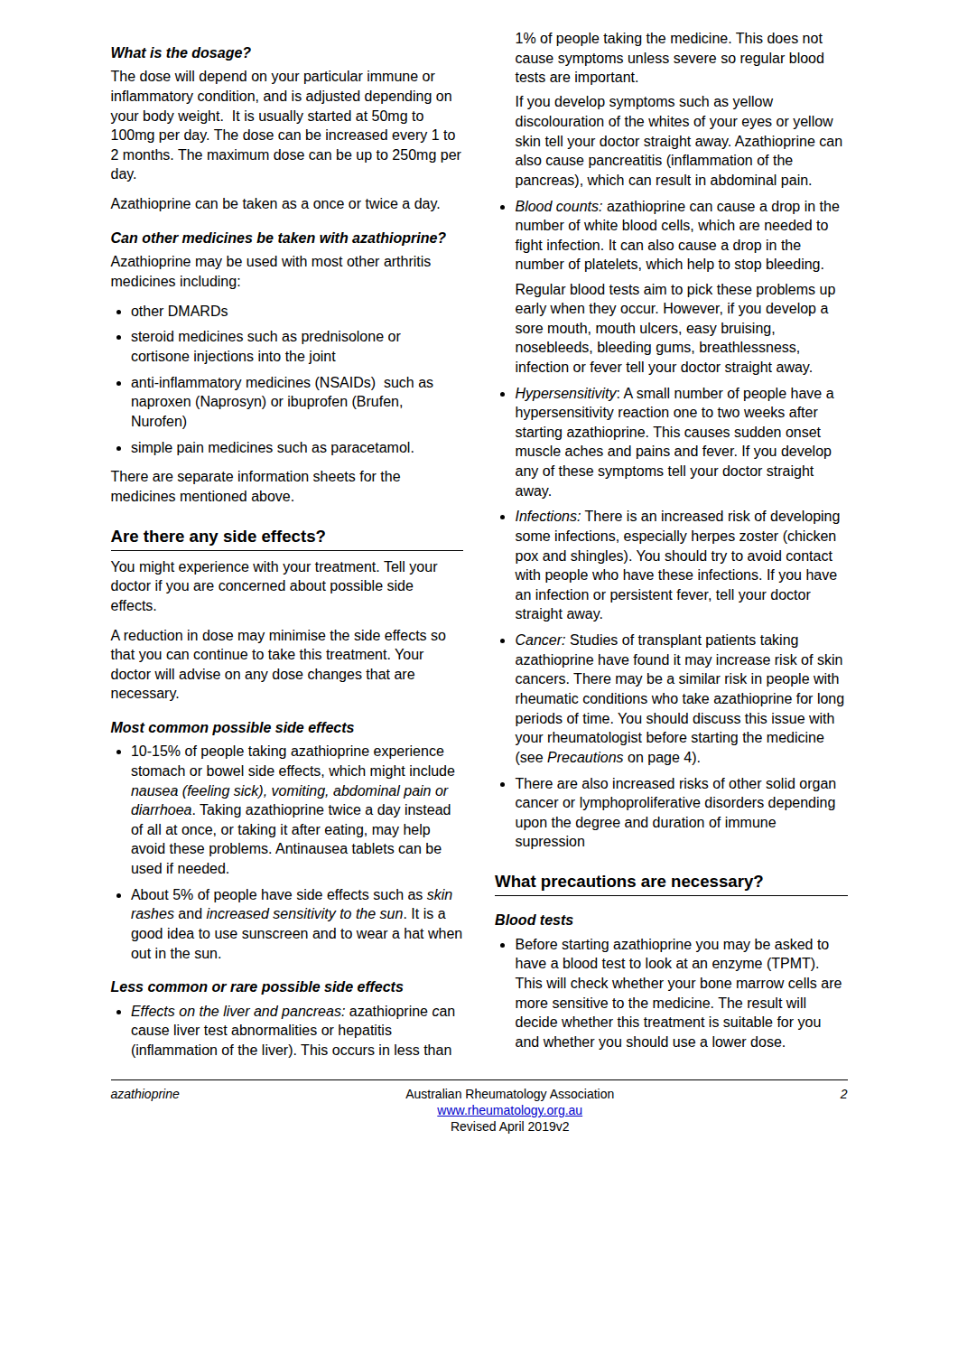What is the dosage?
The dose will depend on your particular immune or inflammatory condition, and is adjusted depending on your body weight. It is usually started at 50mg to 100mg per day. The dose can be increased every 1 to 2 months. The maximum dose can be up to 250mg per day.
Azathioprine can be taken as a once or twice a day.
Can other medicines be taken with azathioprine?
Azathioprine may be used with most other arthritis medicines including:
other DMARDs
steroid medicines such as prednisolone or cortisone injections into the joint
anti-inflammatory medicines (NSAIDs) such as naproxen (Naprosyn) or ibuprofen (Brufen, Nurofen)
simple pain medicines such as paracetamol.
There are separate information sheets for the medicines mentioned above.
Are there any side effects?
You might experience with your treatment. Tell your doctor if you are concerned about possible side effects.
A reduction in dose may minimise the side effects so that you can continue to take this treatment. Your doctor will advise on any dose changes that are necessary.
Most common possible side effects
10-15% of people taking azathioprine experience stomach or bowel side effects, which might include nausea (feeling sick), vomiting, abdominal pain or diarrhoea. Taking azathioprine twice a day instead of all at once, or taking it after eating, may help avoid these problems. Antinausea tablets can be used if needed.
About 5% of people have side effects such as skin rashes and increased sensitivity to the sun. It is a good idea to use sunscreen and to wear a hat when out in the sun.
Less common or rare possible side effects
Effects on the liver and pancreas: azathioprine can cause liver test abnormalities or hepatitis (inflammation of the liver). This occurs in less than 1% of people taking the medicine. This does not cause symptoms unless severe so regular blood tests are important.
If you develop symptoms such as yellow discolouration of the whites of your eyes or yellow skin tell your doctor straight away. Azathioprine can also cause pancreatitis (inflammation of the pancreas), which can result in abdominal pain.
Blood counts: azathioprine can cause a drop in the number of white blood cells, which are needed to fight infection. It can also cause a drop in the number of platelets, which help to stop bleeding.
Regular blood tests aim to pick these problems up early when they occur. However, if you develop a sore mouth, mouth ulcers, easy bruising, nosebleeds, bleeding gums, breathlessness, infection or fever tell your doctor straight away.
Hypersensitivity: A small number of people have a hypersensitivity reaction one to two weeks after starting azathioprine. This causes sudden onset muscle aches and pains and fever. If you develop any of these symptoms tell your doctor straight away.
Infections: There is an increased risk of developing some infections, especially herpes zoster (chicken pox and shingles). You should try to avoid contact with people who have these infections. If you have an infection or persistent fever, tell your doctor straight away.
Cancer: Studies of transplant patients taking azathioprine have found it may increase risk of skin cancers. There may be a similar risk in people with rheumatic conditions who take azathioprine for long periods of time. You should discuss this issue with your rheumatologist before starting the medicine (see Precautions on page 4).
There are also increased risks of other solid organ cancer or lymphoproliferative disorders depending upon the degree and duration of immune supression
What precautions are necessary?
Blood tests
Before starting azathioprine you may be asked to have a blood test to look at an enzyme (TPMT). This will check whether your bone marrow cells are more sensitive to the medicine. The result will decide whether this treatment is suitable for you and whether you should use a lower dose.
azathioprine
Australian Rheumatology Association
www.rheumatology.org.au
Revised April 2019v2
2